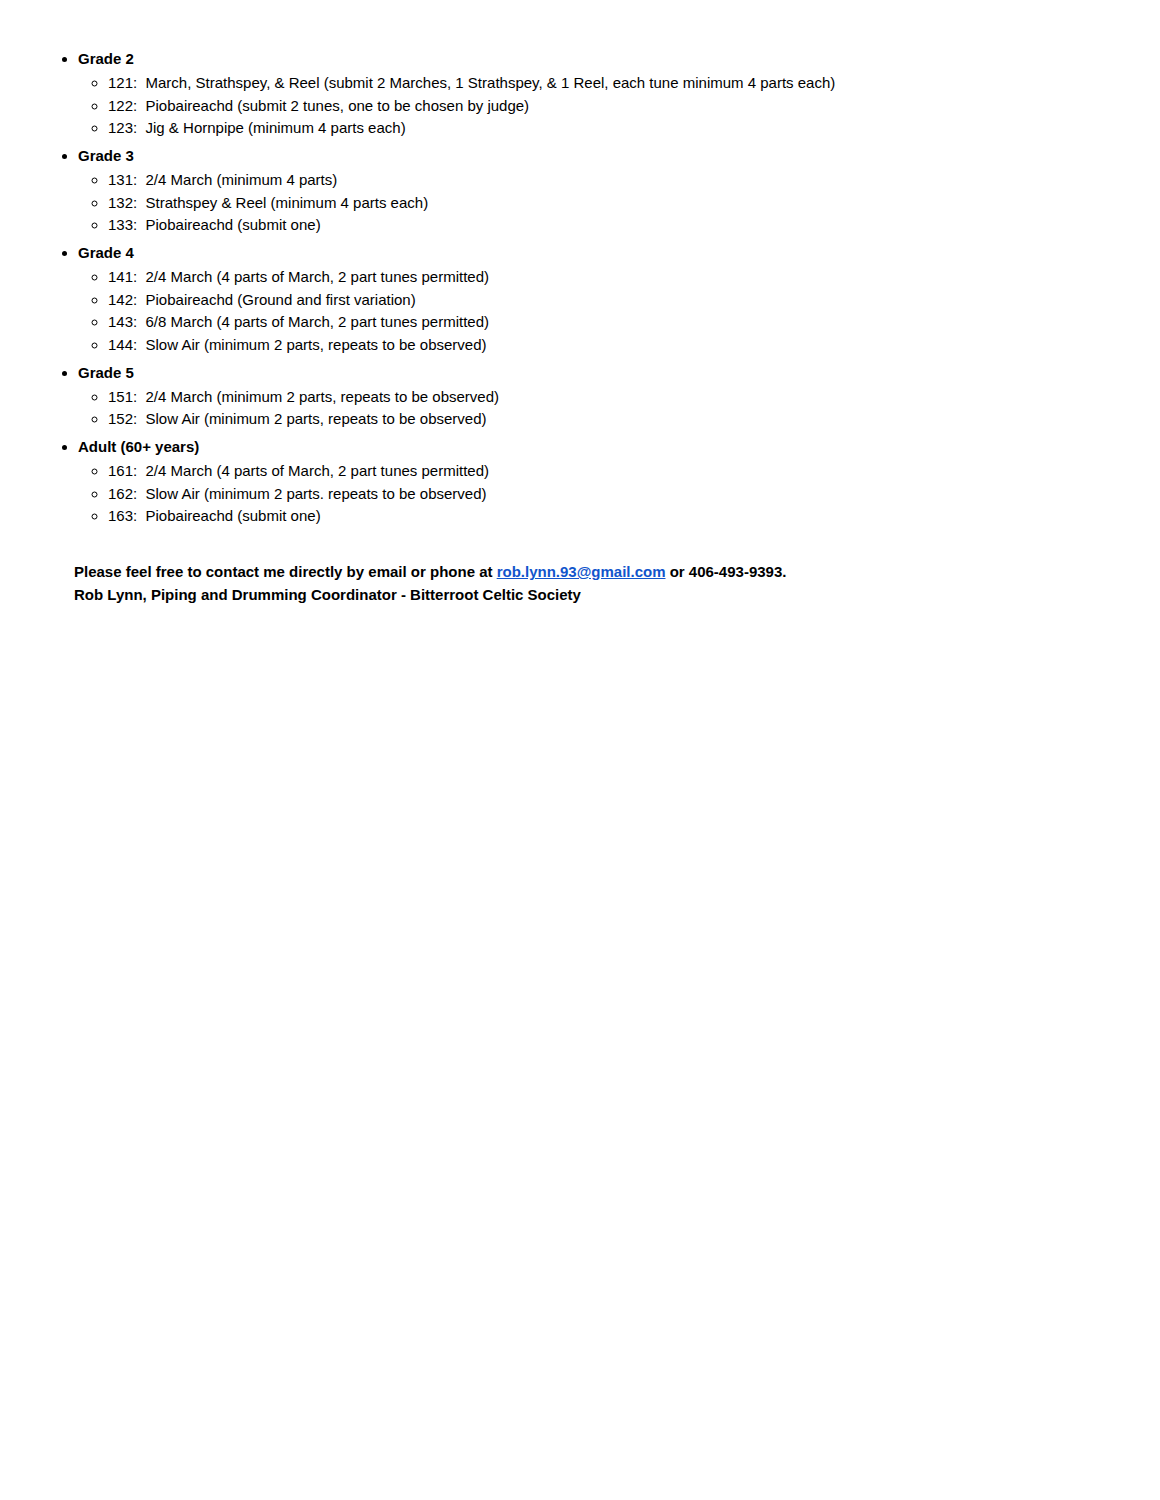Grade 2
121: March, Strathspey, & Reel (submit 2 Marches, 1 Strathspey, & 1 Reel, each tune minimum 4 parts each)
122: Piobaireachd (submit 2 tunes, one to be chosen by judge)
123: Jig & Hornpipe (minimum 4 parts each)
Grade 3
131: 2/4 March (minimum 4 parts)
132: Strathspey & Reel (minimum 4 parts each)
133: Piobaireachd (submit one)
Grade 4
141: 2/4 March (4 parts of March, 2 part tunes permitted)
142: Piobaireachd (Ground and first variation)
143: 6/8 March (4 parts of March, 2 part tunes permitted)
144: Slow Air (minimum 2 parts, repeats to be observed)
Grade 5
151: 2/4 March (minimum 2 parts, repeats to be observed)
152: Slow Air (minimum 2 parts, repeats to be observed)
Adult (60+ years)
161: 2/4 March (4 parts of March, 2 part tunes permitted)
162: Slow Air (minimum 2 parts. repeats to be observed)
163: Piobaireachd (submit one)
Please feel free to contact me directly by email or phone at rob.lynn.93@gmail.com or 406-493-9393.
Rob Lynn, Piping and Drumming Coordinator - Bitterroot Celtic Society